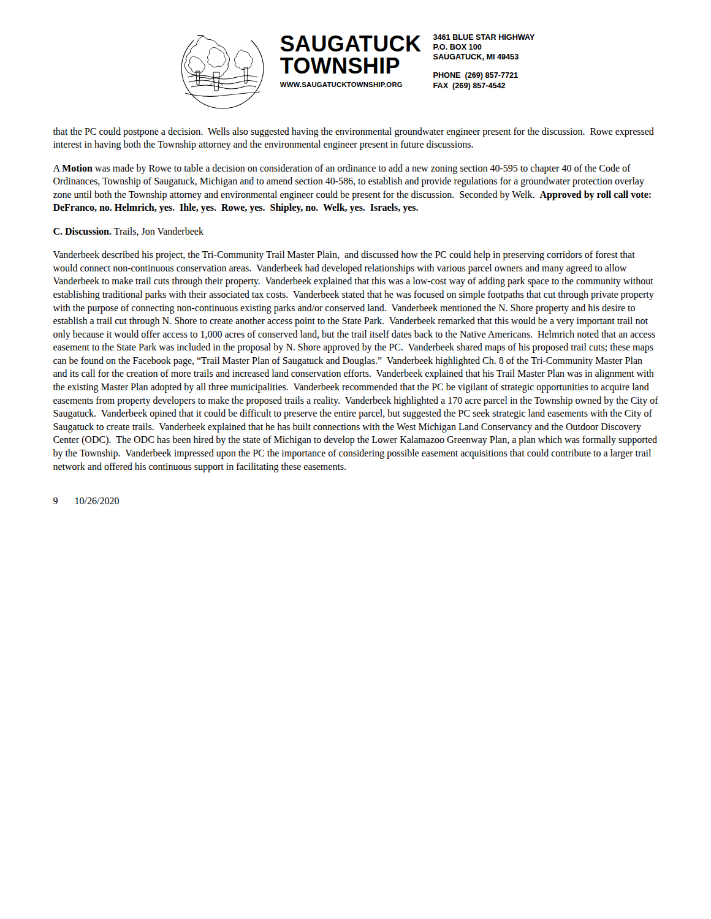SAUGATUCK
TOWNSHIP
WWW.SAUGATUCKTOWNSHIP.ORG
3461 BLUE STAR HIGHWAY
P.O. BOX 100
SAUGATUCK, MI 49453
PHONE (269) 857-7721
FAX (269) 857-4542
that the PC could postpone a decision. Wells also suggested having the environmental groundwater engineer present for the discussion. Rowe expressed interest in having both the Township attorney and the environmental engineer present in future discussions.
A Motion was made by Rowe to table a decision on consideration of an ordinance to add a new zoning section 40-595 to chapter 40 of the Code of Ordinances, Township of Saugatuck, Michigan and to amend section 40-586, to establish and provide regulations for a groundwater protection overlay zone until both the Township attorney and environmental engineer could be present for the discussion. Seconded by Welk. Approved by roll call vote: DeFranco, no. Helmrich, yes. Ihle, yes. Rowe, yes. Shipley, no. Welk, yes. Israels, yes.
C. Discussion. Trails, Jon Vanderbeek
Vanderbeek described his project, the Tri-Community Trail Master Plain, and discussed how the PC could help in preserving corridors of forest that would connect non-continuous conservation areas. Vanderbeek had developed relationships with various parcel owners and many agreed to allow Vanderbeek to make trail cuts through their property. Vanderbeek explained that this was a low-cost way of adding park space to the community without establishing traditional parks with their associated tax costs. Vanderbeek stated that he was focused on simple footpaths that cut through private property with the purpose of connecting non-continuous existing parks and/or conserved land. Vanderbeek mentioned the N. Shore property and his desire to establish a trail cut through N. Shore to create another access point to the State Park. Vanderbeek remarked that this would be a very important trail not only because it would offer access to 1,000 acres of conserved land, but the trail itself dates back to the Native Americans. Helmrich noted that an access easement to the State Park was included in the proposal by N. Shore approved by the PC. Vanderbeek shared maps of his proposed trail cuts; these maps can be found on the Facebook page, “Trail Master Plan of Saugatuck and Douglas.” Vanderbeek highlighted Ch. 8 of the Tri-Community Master Plan and its call for the creation of more trails and increased land conservation efforts. Vanderbeek explained that his Trail Master Plan was in alignment with the existing Master Plan adopted by all three municipalities. Vanderbeek recommended that the PC be vigilant of strategic opportunities to acquire land easements from property developers to make the proposed trails a reality. Vanderbeek highlighted a 170 acre parcel in the Township owned by the City of Saugatuck. Vanderbeek opined that it could be difficult to preserve the entire parcel, but suggested the PC seek strategic land easements with the City of Saugatuck to create trails. Vanderbeek explained that he has built connections with the West Michigan Land Conservancy and the Outdoor Discovery Center (ODC). The ODC has been hired by the state of Michigan to develop the Lower Kalamazoo Greenway Plan, a plan which was formally supported by the Township. Vanderbeek impressed upon the PC the importance of considering possible easement acquisitions that could contribute to a larger trail network and offered his continuous support in facilitating these easements.
910/26/2020